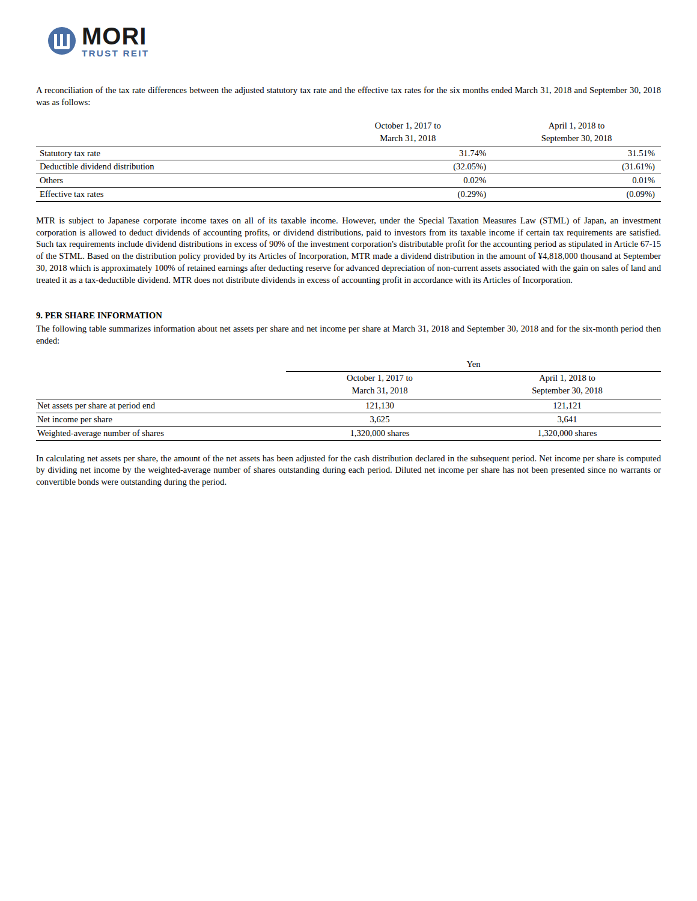MORI TRUST REIT
A reconciliation of the tax rate differences between the adjusted statutory tax rate and the effective tax rates for the six months ended March 31, 2018 and September 30, 2018 was as follows:
| | October 1, 2017 to | April 1, 2018 to |
| | March 31, 2018 | September 30, 2018 |
| Statutory tax rate | 31.74% | 31.51% |
| Deductible dividend distribution | (32.05%) | (31.61%) |
| Others | 0.02% | 0.01% |
| Effective tax rates | (0.29%) | (0.09%) |
MTR is subject to Japanese corporate income taxes on all of its taxable income. However, under the Special Taxation Measures Law (STML) of Japan, an investment corporation is allowed to deduct dividends of accounting profits, or dividend distributions, paid to investors from its taxable income if certain tax requirements are satisfied. Such tax requirements include dividend distributions in excess of 90% of the investment corporation's distributable profit for the accounting period as stipulated in Article 67-15 of the STML. Based on the distribution policy provided by its Articles of Incorporation, MTR made a dividend distribution in the amount of ¥4,818,000 thousand at September 30, 2018 which is approximately 100% of retained earnings after deducting reserve for advanced depreciation of non-current assets associated with the gain on sales of land and treated it as a tax-deductible dividend. MTR does not distribute dividends in excess of accounting profit in accordance with its Articles of Incorporation.
9. PER SHARE INFORMATION
The following table summarizes information about net assets per share and net income per share at March 31, 2018 and September 30, 2018 and for the six-month period then ended:
| | Yen |
| | October 1, 2017 to | April 1, 2018 to |
| | March 31, 2018 | September 30, 2018 |
| Net assets per share at period end | 121,130 | 121,121 |
| Net income per share | 3,625 | 3,641 |
| Weighted-average number of shares | 1,320,000 shares | 1,320,000 shares |
In calculating net assets per share, the amount of the net assets has been adjusted for the cash distribution declared in the subsequent period. Net income per share is computed by dividing net income by the weighted-average number of shares outstanding during each period. Diluted net income per share has not been presented since no warrants or convertible bonds were outstanding during the period.